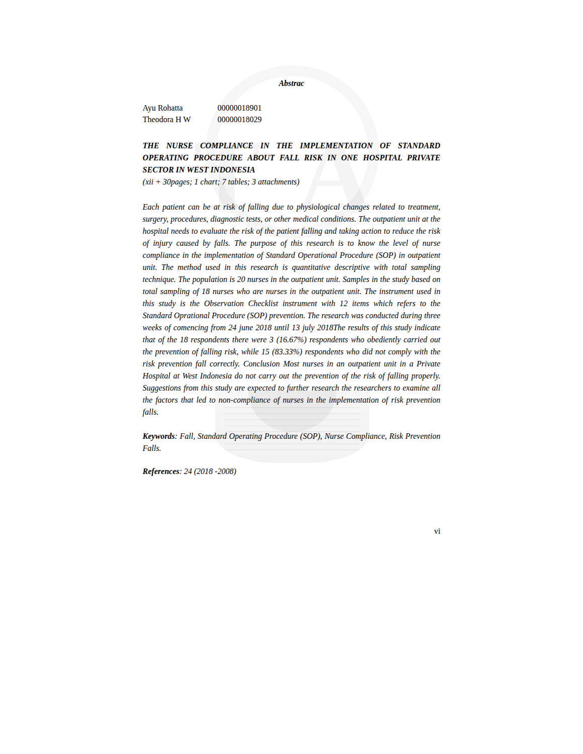T A
Abstrac
Ayu Rohatta00000018901
Theodora H W00000018029
The nurse compliance in the implementation of standard operating procedure about fall risk in one hospital private sector in west Indonesia
(xii + 30pages; 1 chart; 7 tables; 3 attachments)
Each patient can be at risk of falling due to physiological changes related to treatment, surgery, procedures, diagnostic tests, or other medical conditions. The outpatient unit at the hospital needs to evaluate the risk of the patient falling and taking action to reduce the risk of injury caused by falls. The purpose of this research is to know the level of nurse compliance in the implementation of Standard Operational Procedure (SOP) in outpatient unit. The method used in this research is quantitative descriptive with total sampling technique. The population is 20 nurses in the outpatient unit. Samples in the study based on total sampling of 18 nurses who are nurses in the outpatient unit. The instrument used in this study is the Observation Checklist instrument with 12 items which refers to the Standard Oprational Procedure (SOP) prevention. The research was conducted during three weeks of comencing from 24 june 2018 until 13 july 2018The results of this study indicate that of the 18 respondents there were 3 (16.67%) respondents who obediently carried out the prevention of falling risk, while 15 (83.33%) respondents who did not comply with the risk prevention fall correctly. Conclusion Most nurses in an outpatient unit in a Private Hospital at West Indonesia do not carry out the prevention of the risk of falling properly. Suggestions from this study are expected to further research the researchers to examine all the factors that led to non-compliance of nurses in the implementation of risk prevention falls.
Keywords: Fall, Standard Operating Procedure (SOP), Nurse Compliance, Risk Prevention Falls.
References: 24 (2018 -2008)
vi